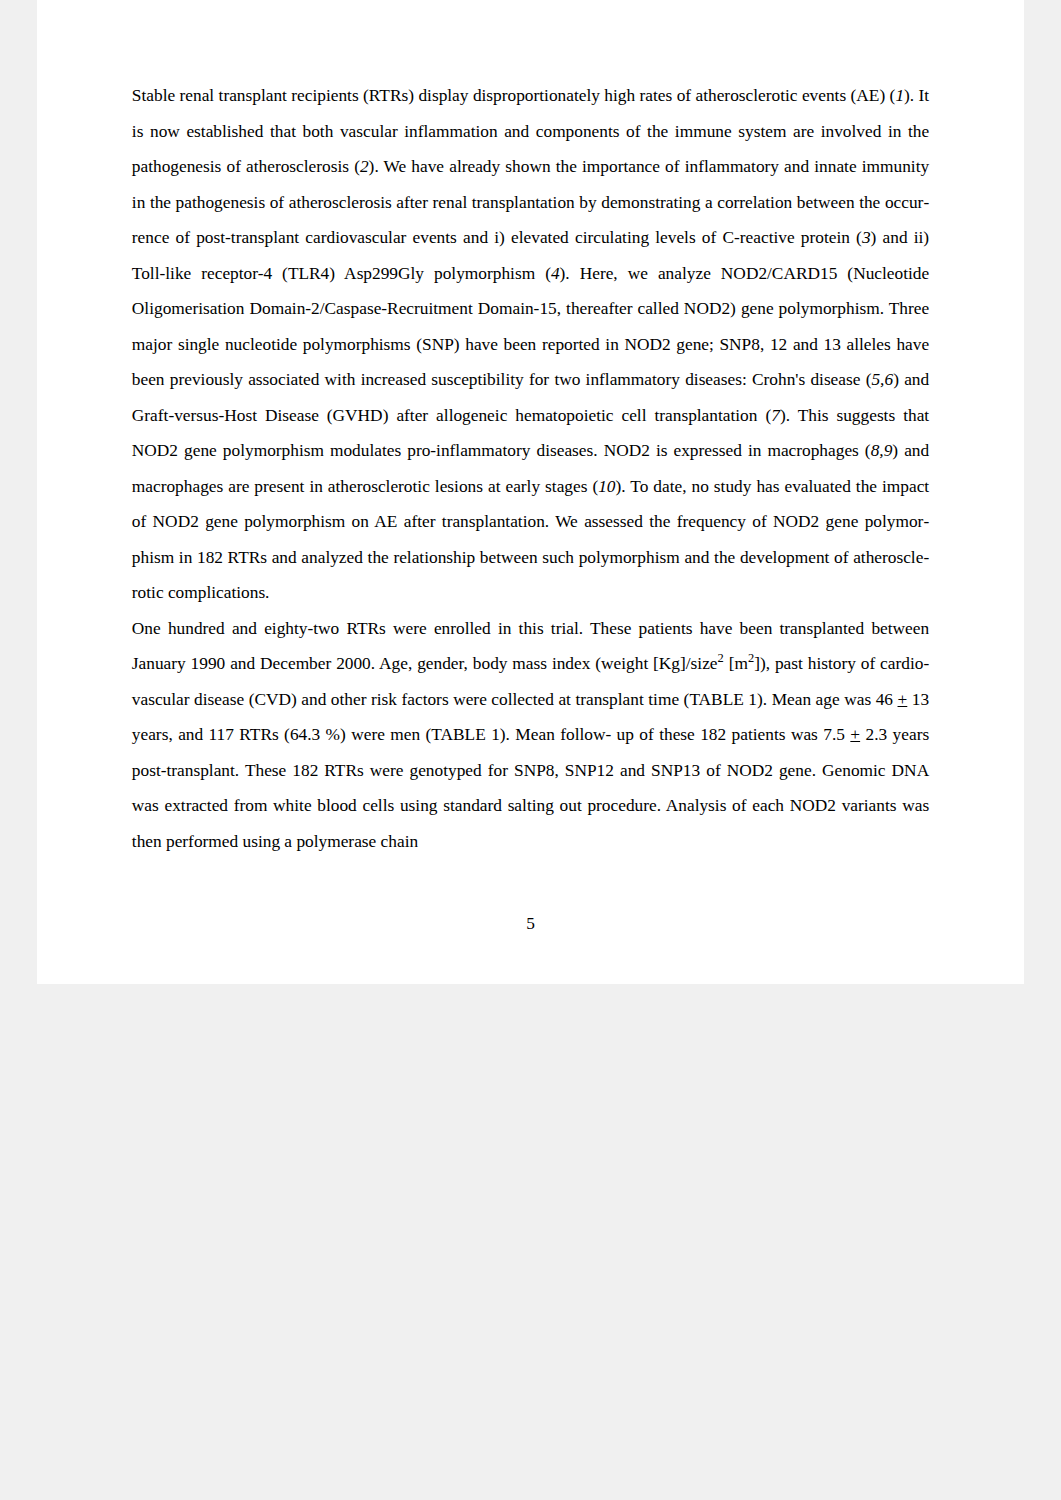Stable renal transplant recipients (RTRs) display disproportionately high rates of atherosclerotic events (AE) (1). It is now established that both vascular inflammation and components of the immune system are involved in the pathogenesis of atherosclerosis (2). We have already shown the importance of inflammatory and innate immunity in the pathogenesis of atherosclerosis after renal transplantation by demonstrating a correlation between the occurrence of post-transplant cardiovascular events and i) elevated circulating levels of C-reactive protein (3) and ii) Toll-like receptor-4 (TLR4) Asp299Gly polymorphism (4). Here, we analyze NOD2/CARD15 (Nucleotide Oligomerisation Domain-2/Caspase-Recruitment Domain-15, thereafter called NOD2) gene polymorphism. Three major single nucleotide polymorphisms (SNP) have been reported in NOD2 gene; SNP8, 12 and 13 alleles have been previously associated with increased susceptibility for two inflammatory diseases: Crohn's disease (5,6) and Graft-versus-Host Disease (GVHD) after allogeneic hematopoietic cell transplantation (7). This suggests that NOD2 gene polymorphism modulates pro-inflammatory diseases. NOD2 is expressed in macrophages (8,9) and macrophages are present in atherosclerotic lesions at early stages (10). To date, no study has evaluated the impact of NOD2 gene polymorphism on AE after transplantation. We assessed the frequency of NOD2 gene polymorphism in 182 RTRs and analyzed the relationship between such polymorphism and the development of atherosclerotic complications.
One hundred and eighty-two RTRs were enrolled in this trial. These patients have been transplanted between January 1990 and December 2000. Age, gender, body mass index (weight [Kg]/size2 [m2]), past history of cardiovascular disease (CVD) and other risk factors were collected at transplant time (TABLE 1). Mean age was 46 + 13 years, and 117 RTRs (64.3 %) were men (TABLE 1). Mean follow- up of these 182 patients was 7.5 + 2.3 years post-transplant. These 182 RTRs were genotyped for SNP8, SNP12 and SNP13 of NOD2 gene. Genomic DNA was extracted from white blood cells using standard salting out procedure. Analysis of each NOD2 variants was then performed using a polymerase chain
5